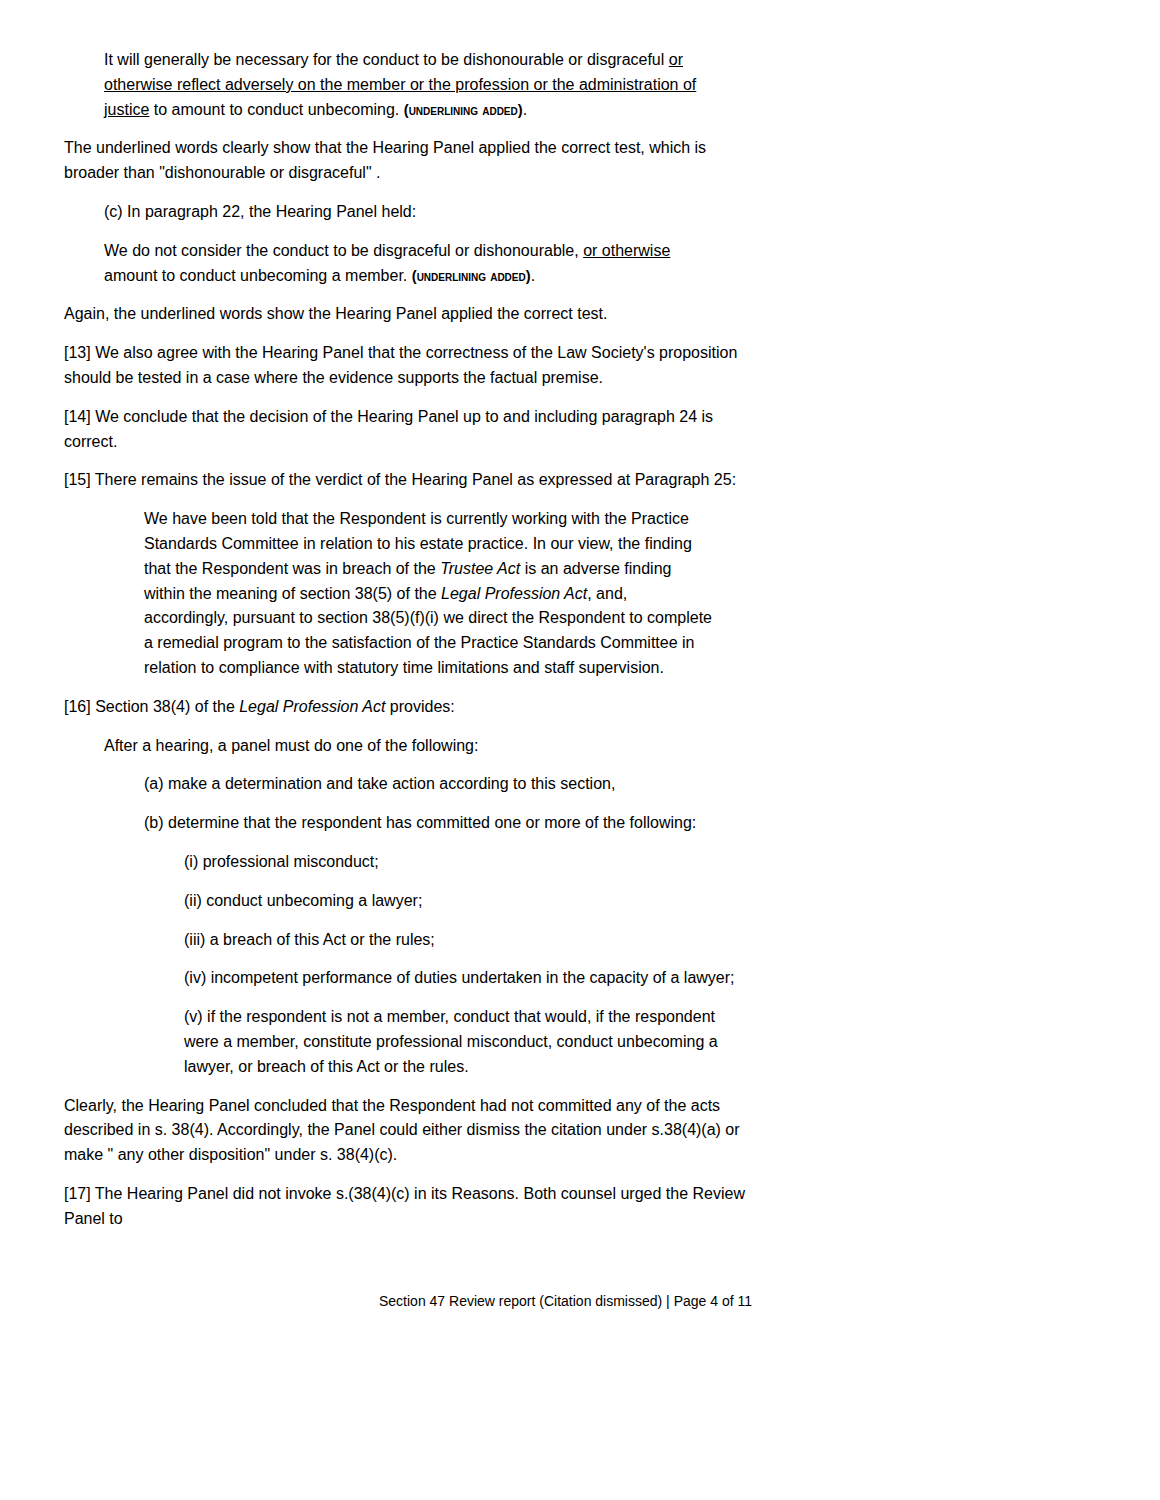It will generally be necessary for the conduct to be dishonourable or disgraceful or otherwise reflect adversely on the member or the profession or the administration of justice to amount to conduct unbecoming. (underlining added).
The underlined words clearly show that the Hearing Panel applied the correct test, which is broader than "dishonourable or disgraceful" .
(c) In paragraph 22, the Hearing Panel held:
We do not consider the conduct to be disgraceful or dishonourable, or otherwise amount to conduct unbecoming a member. (underlining added).
Again, the underlined words show the Hearing Panel applied the correct test.
[13] We also agree with the Hearing Panel that the correctness of the Law Society's proposition should be tested in a case where the evidence supports the factual premise.
[14] We conclude that the decision of the Hearing Panel up to and including paragraph 24 is correct.
[15] There remains the issue of the verdict of the Hearing Panel as expressed at Paragraph 25:
We have been told that the Respondent is currently working with the Practice Standards Committee in relation to his estate practice. In our view, the finding that the Respondent was in breach of the Trustee Act is an adverse finding within the meaning of section 38(5) of the Legal Profession Act, and, accordingly, pursuant to section 38(5)(f)(i) we direct the Respondent to complete a remedial program to the satisfaction of the Practice Standards Committee in relation to compliance with statutory time limitations and staff supervision.
[16] Section 38(4) of the Legal Profession Act provides:
After a hearing, a panel must do one of the following:
(a) make a determination and take action according to this section,
(b) determine that the respondent has committed one or more of the following:
(i) professional misconduct;
(ii) conduct unbecoming a lawyer;
(iii) a breach of this Act or the rules;
(iv) incompetent performance of duties undertaken in the capacity of a lawyer;
(v) if the respondent is not a member, conduct that would, if the respondent were a member, constitute professional misconduct, conduct unbecoming a lawyer, or breach of this Act or the rules.
Clearly, the Hearing Panel concluded that the Respondent had not committed any of the acts described in s. 38(4). Accordingly, the Panel could either dismiss the citation under s.38(4)(a) or make " any other disposition" under s. 38(4)(c).
[17] The Hearing Panel did not invoke s.(38(4)(c) in its Reasons. Both counsel urged the Review Panel to
Section 47 Review report (Citation dismissed) | Page 4 of 11